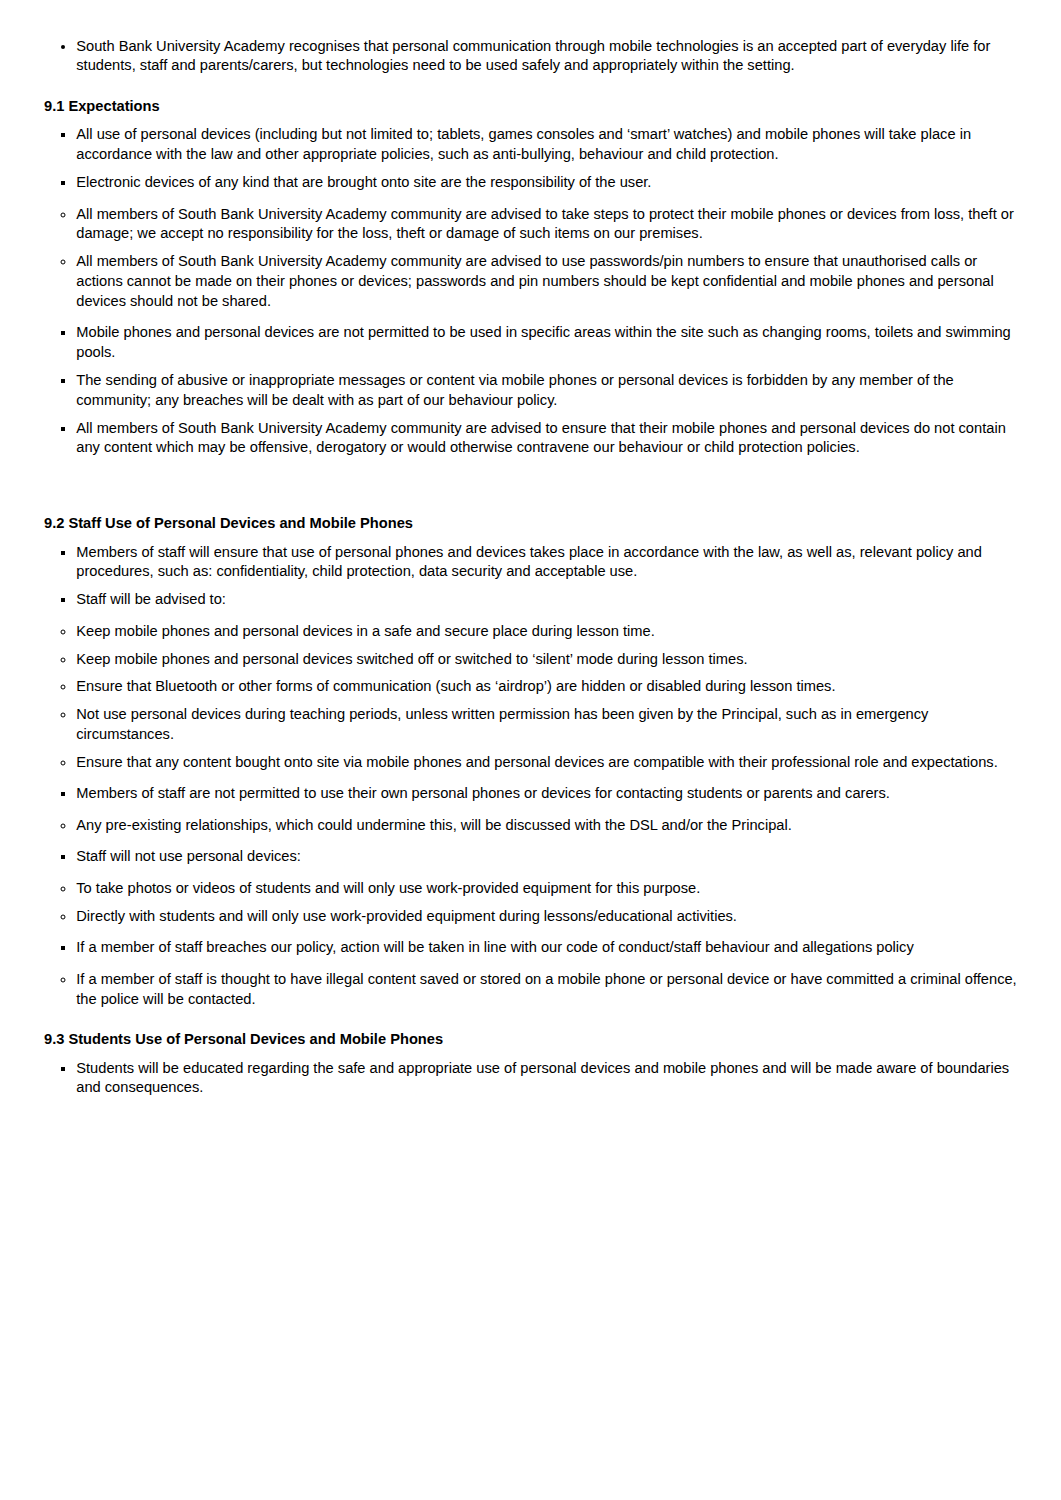South Bank University Academy recognises that personal communication through mobile technologies is an accepted part of everyday life for students, staff and parents/carers, but technologies need to be used safely and appropriately within the setting.
9.1 Expectations
All use of personal devices (including but not limited to; tablets, games consoles and ‘smart’ watches) and mobile phones will take place in accordance with the law and other appropriate policies, such as anti-bullying, behaviour and child protection.
Electronic devices of any kind that are brought onto site are the responsibility of the user.
All members of South Bank University Academy community are advised to take steps to protect their mobile phones or devices from loss, theft or damage; we accept no responsibility for the loss, theft or damage of such items on our premises.
All members of South Bank University Academy community are advised to use passwords/pin numbers to ensure that unauthorised calls or actions cannot be made on their phones or devices; passwords and pin numbers should be kept confidential and mobile phones and personal devices should not be shared.
Mobile phones and personal devices are not permitted to be used in specific areas within the site such as changing rooms, toilets and swimming pools.
The sending of abusive or inappropriate messages or content via mobile phones or personal devices is forbidden by any member of the community; any breaches will be dealt with as part of our behaviour policy.
All members of South Bank University Academy community are advised to ensure that their mobile phones and personal devices do not contain any content which may be offensive, derogatory or would otherwise contravene our behaviour or child protection policies.
9.2 Staff Use of Personal Devices and Mobile Phones
Members of staff will ensure that use of personal phones and devices takes place in accordance with the law, as well as, relevant policy and procedures, such as: confidentiality, child protection, data security and acceptable use.
Staff will be advised to:
Keep mobile phones and personal devices in a safe and secure place during lesson time.
Keep mobile phones and personal devices switched off or switched to ‘silent’ mode during lesson times.
Ensure that Bluetooth or other forms of communication (such as ‘airdrop’) are hidden or disabled during lesson times.
Not use personal devices during teaching periods, unless written permission has been given by the Principal, such as in emergency circumstances.
Ensure that any content bought onto site via mobile phones and personal devices are compatible with their professional role and expectations.
Members of staff are not permitted to use their own personal phones or devices for contacting students or parents and carers.
Any pre-existing relationships, which could undermine this, will be discussed with the DSL and/or the Principal.
Staff will not use personal devices:
To take photos or videos of students and will only use work-provided equipment for this purpose.
Directly with students and will only use work-provided equipment during lessons/educational activities.
If a member of staff breaches our policy, action will be taken in line with our code of conduct/staff behaviour and allegations policy
If a member of staff is thought to have illegal content saved or stored on a mobile phone or personal device or have committed a criminal offence, the police will be contacted.
9.3 Students Use of Personal Devices and Mobile Phones
Students will be educated regarding the safe and appropriate use of personal devices and mobile phones and will be made aware of boundaries and consequences.